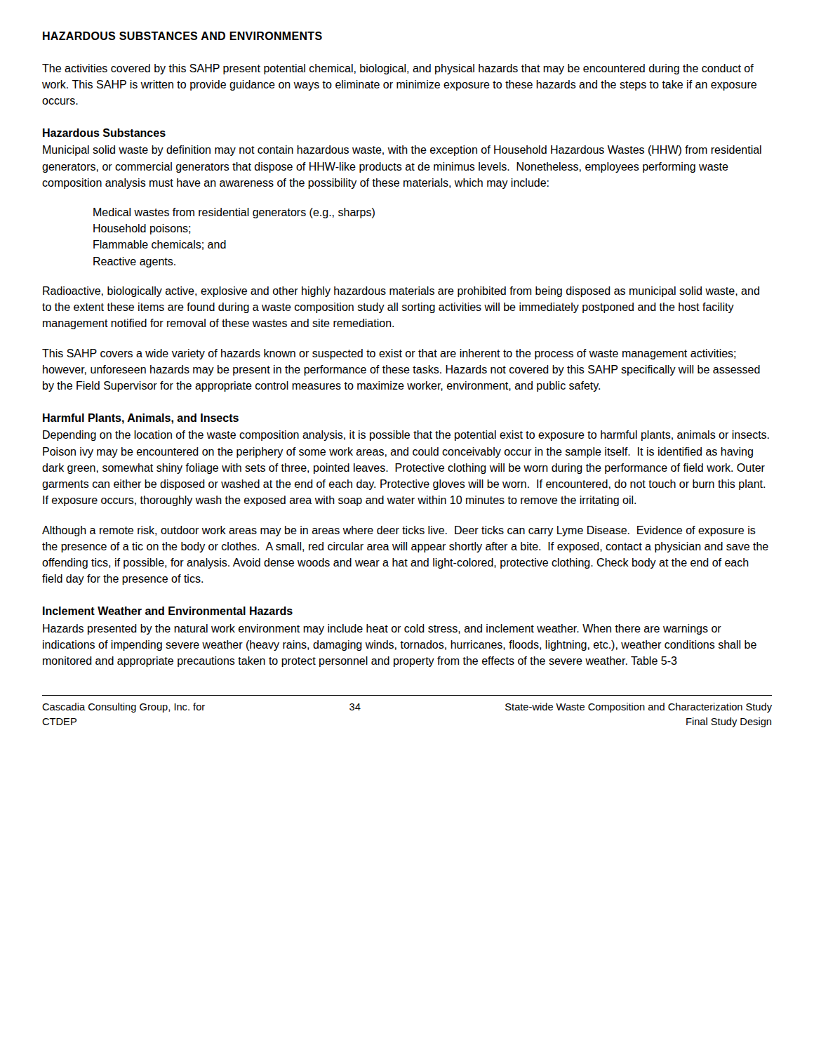HAZARDOUS SUBSTANCES AND ENVIRONMENTS
The activities covered by this SAHP present potential chemical, biological, and physical hazards that may be encountered during the conduct of work. This SAHP is written to provide guidance on ways to eliminate or minimize exposure to these hazards and the steps to take if an exposure occurs.
Hazardous Substances
Municipal solid waste by definition may not contain hazardous waste, with the exception of Household Hazardous Wastes (HHW) from residential generators, or commercial generators that dispose of HHW-like products at de minimus levels. Nonetheless, employees performing waste composition analysis must have an awareness of the possibility of these materials, which may include:
Medical wastes from residential generators (e.g., sharps)
Household poisons;
Flammable chemicals; and
Reactive agents.
Radioactive, biologically active, explosive and other highly hazardous materials are prohibited from being disposed as municipal solid waste, and to the extent these items are found during a waste composition study all sorting activities will be immediately postponed and the host facility management notified for removal of these wastes and site remediation.
This SAHP covers a wide variety of hazards known or suspected to exist or that are inherent to the process of waste management activities; however, unforeseen hazards may be present in the performance of these tasks. Hazards not covered by this SAHP specifically will be assessed by the Field Supervisor for the appropriate control measures to maximize worker, environment, and public safety.
Harmful Plants, Animals, and Insects
Depending on the location of the waste composition analysis, it is possible that the potential exist to exposure to harmful plants, animals or insects. Poison ivy may be encountered on the periphery of some work areas, and could conceivably occur in the sample itself. It is identified as having dark green, somewhat shiny foliage with sets of three, pointed leaves. Protective clothing will be worn during the performance of field work. Outer garments can either be disposed or washed at the end of each day. Protective gloves will be worn. If encountered, do not touch or burn this plant. If exposure occurs, thoroughly wash the exposed area with soap and water within 10 minutes to remove the irritating oil.
Although a remote risk, outdoor work areas may be in areas where deer ticks live. Deer ticks can carry Lyme Disease. Evidence of exposure is the presence of a tic on the body or clothes. A small, red circular area will appear shortly after a bite. If exposed, contact a physician and save the offending tics, if possible, for analysis. Avoid dense woods and wear a hat and light-colored, protective clothing. Check body at the end of each field day for the presence of tics.
Inclement Weather and Environmental Hazards
Hazards presented by the natural work environment may include heat or cold stress, and inclement weather. When there are warnings or indications of impending severe weather (heavy rains, damaging winds, tornados, hurricanes, floods, lightning, etc.), weather conditions shall be monitored and appropriate precautions taken to protect personnel and property from the effects of the severe weather. Table 5-3
Cascadia Consulting Group, Inc. for CTDEP
34
State-wide Waste Composition and Characterization Study Final Study Design